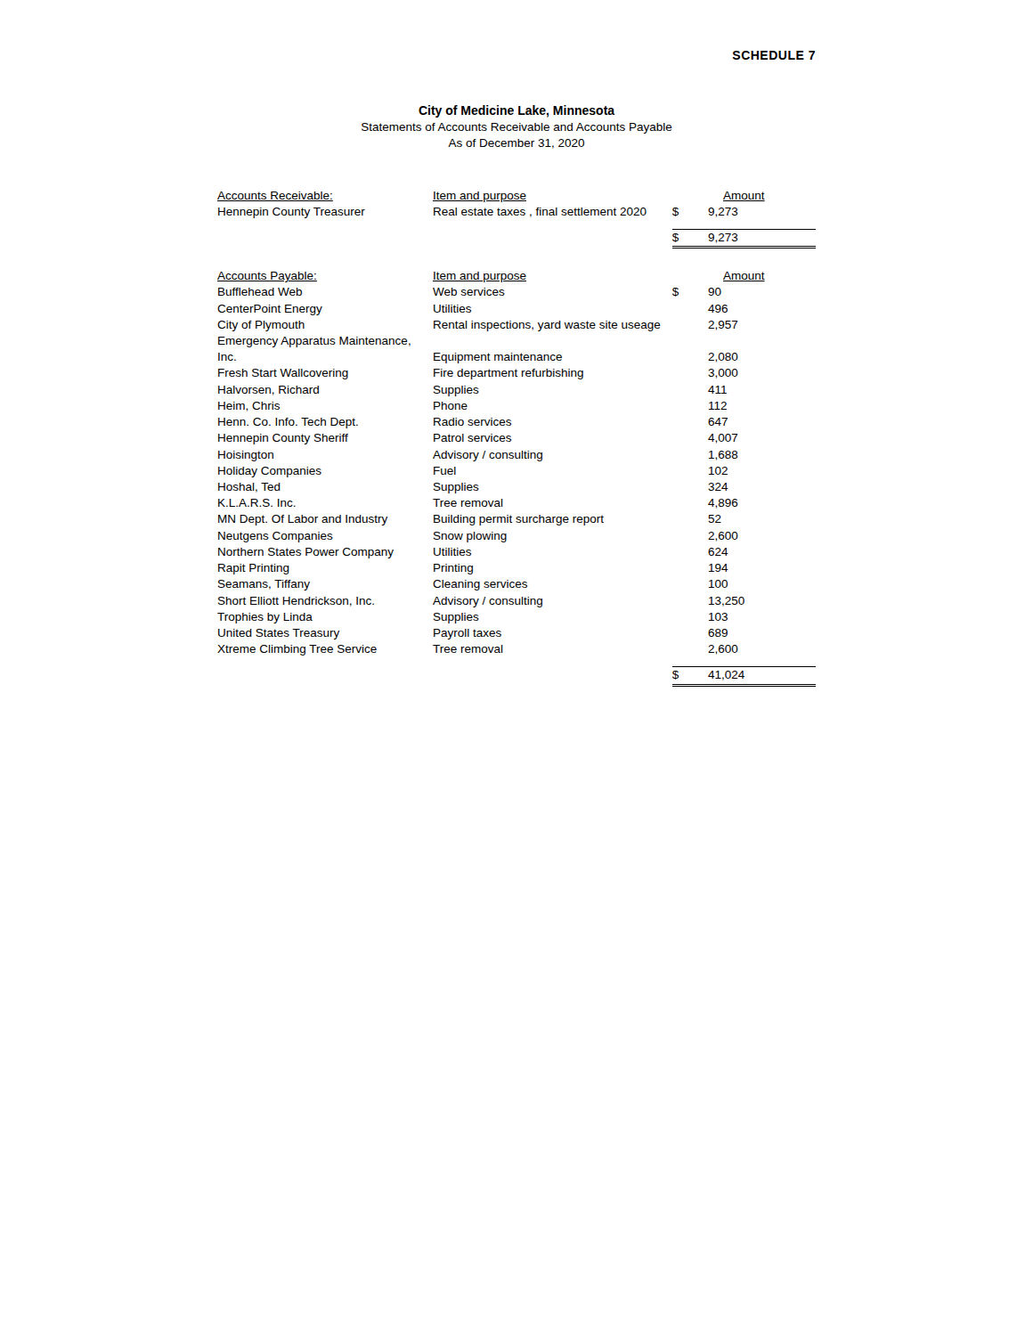SCHEDULE 7
City of Medicine Lake, Minnesota
Statements of Accounts Receivable and Accounts Payable
As of December 31, 2020
| Accounts Receivable: | Item and purpose | Amount |
| Hennepin County Treasurer | Real estate taxes , final settlement 2020 | $ | 9,273 |
| | | $ | 9,273 |
| Accounts Payable: | Item and purpose | Amount |
| Bufflehead Web | Web services | $ | 90 |
| CenterPoint Energy | Utilities | | 496 |
| City of Plymouth | Rental inspections, yard waste site useage | | 2,957 |
| Emergency Apparatus Maintenance, Inc. | Equipment maintenance | | 2,080 |
| Fresh Start Wallcovering | Fire department refurbishing | | 3,000 |
| Halvorsen, Richard | Supplies | | 411 |
| Heim, Chris | Phone | | 112 |
| Henn. Co. Info. Tech Dept. | Radio services | | 647 |
| Hennepin County Sheriff | Patrol services | | 4,007 |
| Hoisington | Advisory / consulting | | 1,688 |
| Holiday Companies | Fuel | | 102 |
| Hoshal, Ted | Supplies | | 324 |
| K.L.A.R.S. Inc. | Tree removal | | 4,896 |
| MN Dept. Of Labor and Industry | Building permit surcharge report | | 52 |
| Neutgens Companies | Snow plowing | | 2,600 |
| Northern States Power Company | Utilities | | 624 |
| Rapit Printing | Printing | | 194 |
| Seamans, Tiffany | Cleaning services | | 100 |
| Short Elliott Hendrickson, Inc. | Advisory / consulting | | 13,250 |
| Trophies by Linda | Supplies | | 103 |
| United States Treasury | Payroll taxes | | 689 |
| Xtreme Climbing Tree Service | Tree removal | | 2,600 |
| | | $ | 41,024 |